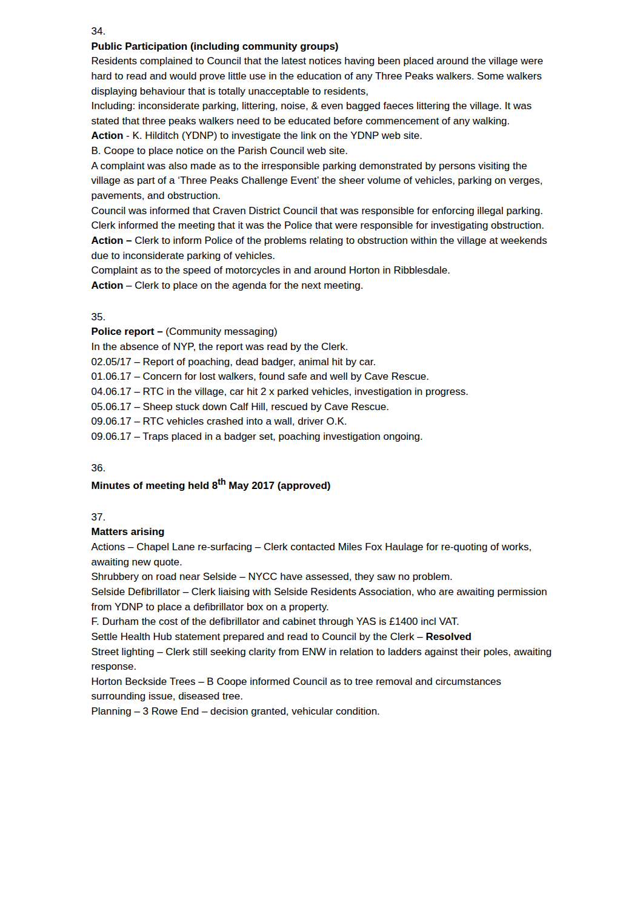34.
Public Participation (including community groups)
Residents complained to Council that the latest notices having been placed around the village were hard to read and would prove little use in the education of any Three Peaks walkers. Some walkers displaying behaviour that is totally unacceptable to residents,
Including: inconsiderate parking, littering, noise, & even bagged faeces littering the village. It was stated that three peaks walkers need to be educated before commencement of any walking.
Action - K. Hilditch (YDNP) to investigate the link on the YDNP web site.
B. Coope to place notice on the Parish Council web site.
A complaint was also made as to the irresponsible parking demonstrated by persons visiting the village as part of a ‘Three Peaks Challenge Event’ the sheer volume of vehicles, parking on verges, pavements, and obstruction.
Council was informed that Craven District Council that was responsible for enforcing illegal parking. Clerk informed the meeting that it was the Police that were responsible for investigating obstruction.
Action – Clerk to inform Police of the problems relating to obstruction within the village at weekends due to inconsiderate parking of vehicles.
Complaint as to the speed of motorcycles in and around Horton in Ribblesdale.
Action – Clerk to place on the agenda for the next meeting.
35.
Police report –
(Community messaging)
In the absence of NYP, the report was read by the Clerk.
02.05/17 – Report of poaching, dead badger, animal hit by car.
01.06.17 – Concern for lost walkers, found safe and well by Cave Rescue.
04.06.17 – RTC in the village, car hit 2 x parked vehicles, investigation in progress.
05.06.17 – Sheep stuck down Calf Hill, rescued by Cave Rescue.
09.06.17 – RTC vehicles crashed into a wall, driver O.K.
09.06.17 – Traps placed in a badger set, poaching investigation ongoing.
36.
Minutes of meeting held 8th May 2017 (approved)
37.
Matters arising
Actions – Chapel Lane re-surfacing – Clerk contacted Miles Fox Haulage for re-quoting of works, awaiting new quote.
Shrubbery on road near Selside – NYCC have assessed, they saw no problem.
Selside Defibrillator – Clerk liaising with Selside Residents Association, who are awaiting permission from YDNP to place a defibrillator box on a property.
F. Durham the cost of the defibrillator and cabinet through YAS is £1400 incl VAT.
Settle Health Hub statement prepared and read to Council by the Clerk – Resolved
Street lighting – Clerk still seeking clarity from ENW in relation to ladders against their poles, awaiting response.
Horton Beckside Trees – B Coope informed Council as to tree removal and circumstances surrounding issue, diseased tree.
Planning – 3 Rowe End – decision granted, vehicular condition.